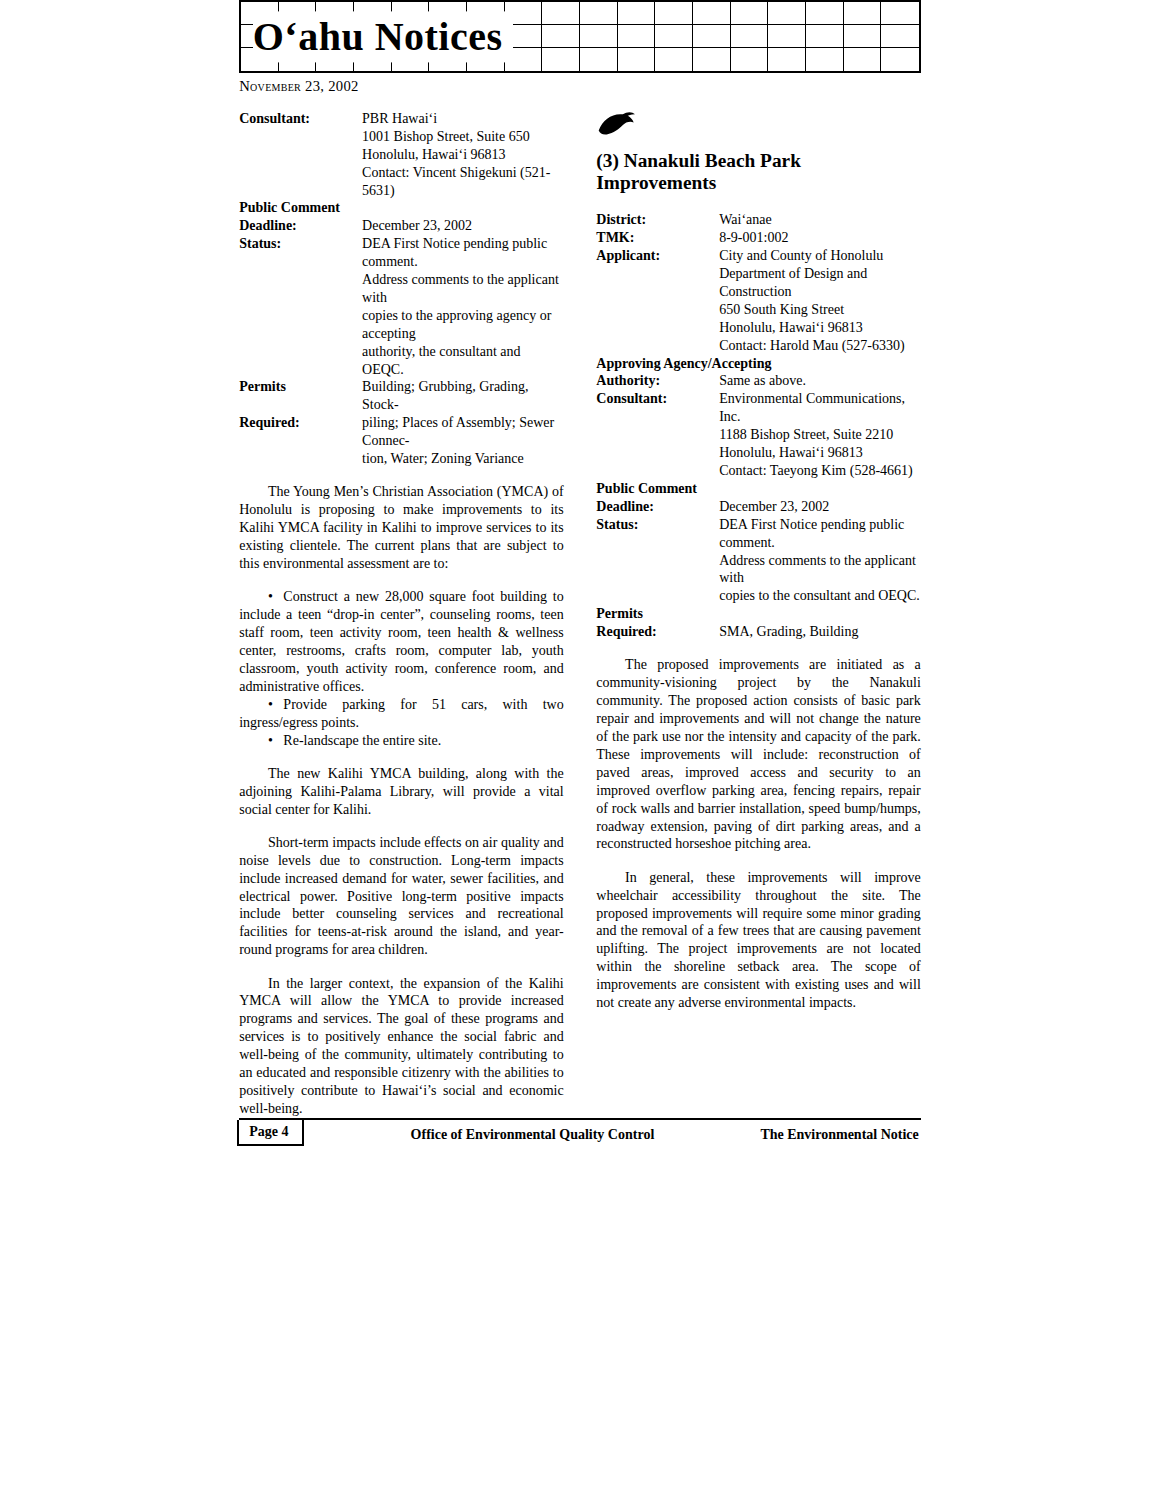O‘ahu Notices
November 23, 2002
Consultant:
PBR Hawai‘i
1001 Bishop Street, Suite 650
Honolulu, Hawai‘i 96813
Contact: Vincent Shigekuni (521-5631)
Public Comment
Deadline:
December 23, 2002
Status:
DEA First Notice pending public comment.
Address comments to the applicant with
copies to the approving agency or accepting
authority, the consultant and OEQC.
Permits
Building; Grubbing, Grading, Stock-
Required:
piling; Places of Assembly; Sewer Connec-
tion, Water; Zoning Variance
The Young Men’s Christian Association (YMCA) of Honolulu is proposing to make improvements to its Kalihi YMCA facility in Kalihi to improve services to its existing clientele. The current plans that are subject to this environmental assessment are to:
Construct a new 28,000 square foot building to include a teen “drop-in center”, counseling rooms, teen staff room, teen activity room, teen health & wellness center, restrooms, crafts room, computer lab, youth classroom, youth activity room, conference room, and administrative offices.
Provide parking for 51 cars, with two ingress/egress points.
Re-landscape the entire site.
The new Kalihi YMCA building, along with the adjoining Kalihi-Palama Library, will provide a vital social center for Kalihi.
Short-term impacts include effects on air quality and noise levels due to construction. Long-term impacts include increased demand for water, sewer facilities, and electrical power. Positive long-term positive impacts include better counseling services and recreational facilities for teens-at-risk around the island, and year-round programs for area children.
In the larger context, the expansion of the Kalihi YMCA will allow the YMCA to provide increased programs and services. The goal of these programs and services is to positively enhance the social fabric and well-being of the community, ultimately contributing to an educated and responsible citizenry with the abilities to positively contribute to Hawai‘i’s social and economic well-being.
(3) Nanakuli Beach Park Improvements
District:
Wai‘anae
TMK:
8-9-001:002
Applicant:
City and County of Honolulu
Department of Design and Construction
650 South King Street
Honolulu, Hawai‘i 96813
Contact: Harold Mau (527-6330)
Approving Agency/Accepting
Authority:
Same as above.
Consultant:
Environmental Communications, Inc.
1188 Bishop Street, Suite 2210
Honolulu, Hawai‘i 96813
Contact: Taeyong Kim (528-4661)
Public Comment
Deadline:
December 23, 2002
Status:
DEA First Notice pending public comment.
Address comments to the applicant with
copies to the consultant and OEQC.
Permits
Required:
SMA, Grading, Building
The proposed improvements are initiated as a community-visioning project by the Nanakuli community. The proposed action consists of basic park repair and improvements and will not change the nature of the park use nor the intensity and capacity of the park. These improvements will include: reconstruction of paved areas, improved access and security to an improved overflow parking area, fencing repairs, repair of rock walls and barrier installation, speed bump/humps, roadway extension, paving of dirt parking areas, and a reconstructed horseshoe pitching area.
In general, these improvements will improve wheelchair accessibility throughout the site. The proposed improvements will require some minor grading and the removal of a few trees that are causing pavement uplifting. The project improvements are not located within the shoreline setback area. The scope of improvements are consistent with existing uses and will not create any adverse environmental impacts.
Page 4
Office of Environmental Quality Control
The Environmental Notice